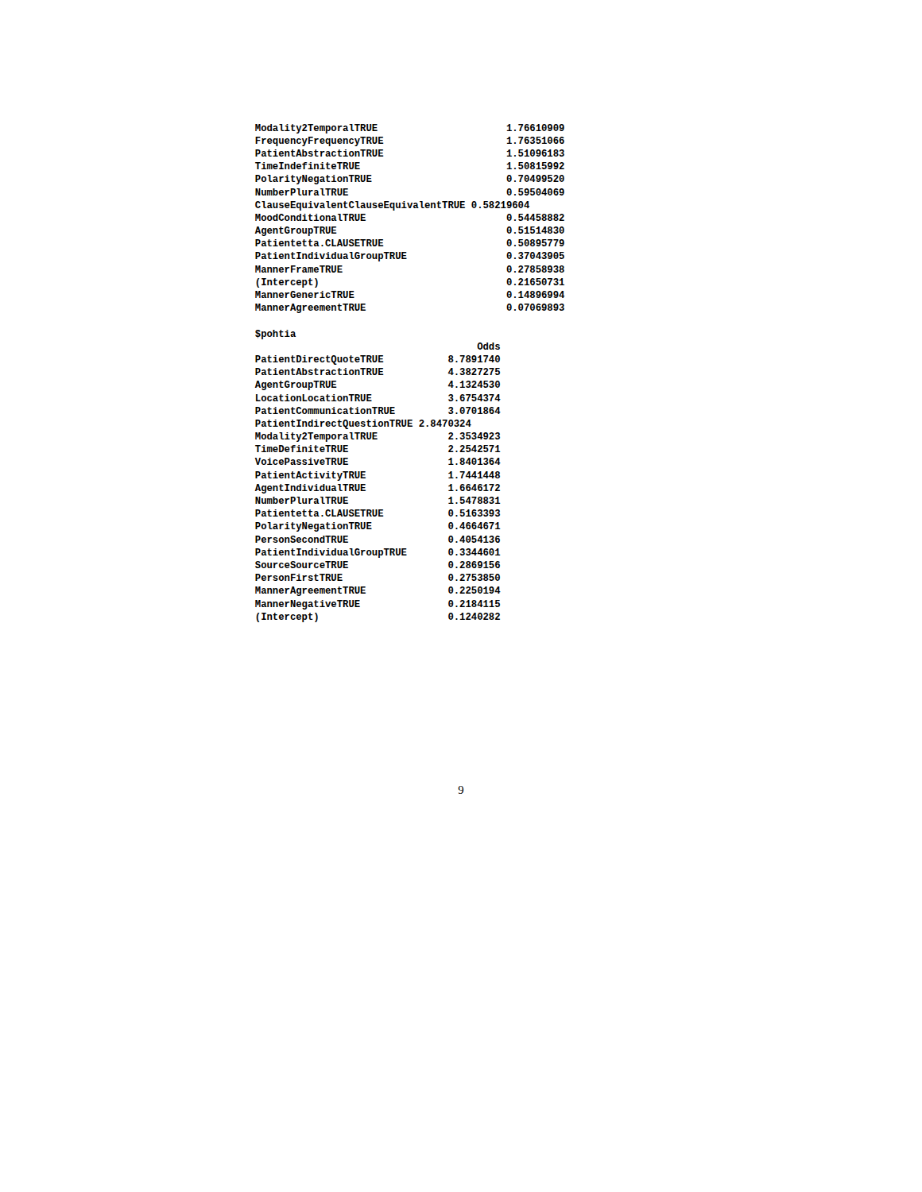Modality2TemporalTRUE                      1.76610909
FrequencyFrequencyTRUE                     1.76351066
PatientAbstractionTRUE                     1.51096183
TimeIndefiniteTRUE                         1.50815992
PolarityNegationTRUE                       0.70499520
NumberPluralTRUE                           0.59504069
ClauseEquivalentClauseEquivalentTRUE 0.58219604
MoodConditionalTRUE                        0.54458882
AgentGroupTRUE                             0.51514830
Patientetta.CLAUSETRUE                     0.50895779
PatientIndividualGroupTRUE                 0.37043905
MannerFrameTRUE                            0.27858938
(Intercept)                                0.21650731
MannerGenericTRUE                          0.14896994
MannerAgreementTRUE                        0.07069893

$pohtia
                                      Odds
PatientDirectQuoteTRUE           8.7891740
PatientAbstractionTRUE           4.3827275
AgentGroupTRUE                   4.1324530
LocationLocationTRUE             3.6754374
PatientCommunicationTRUE         3.0701864
PatientIndirectQuestionTRUE 2.8470324
Modality2TemporalTRUE            2.3534923
TimeDefiniteTRUE                 2.2542571
VoicePassiveTRUE                 1.8401364
PatientActivityTRUE              1.7441448
AgentIndividualTRUE              1.6646172
NumberPluralTRUE                 1.5478831
Patientetta.CLAUSETRUE           0.5163393
PolarityNegationTRUE             0.4664671
PersonSecondTRUE                 0.4054136
PatientIndividualGroupTRUE       0.3344601
SourceSourceTRUE                 0.2869156
PersonFirstTRUE                  0.2753850
MannerAgreementTRUE              0.2250194
MannerNegativeTRUE               0.2184115
(Intercept)                      0.1240282
9